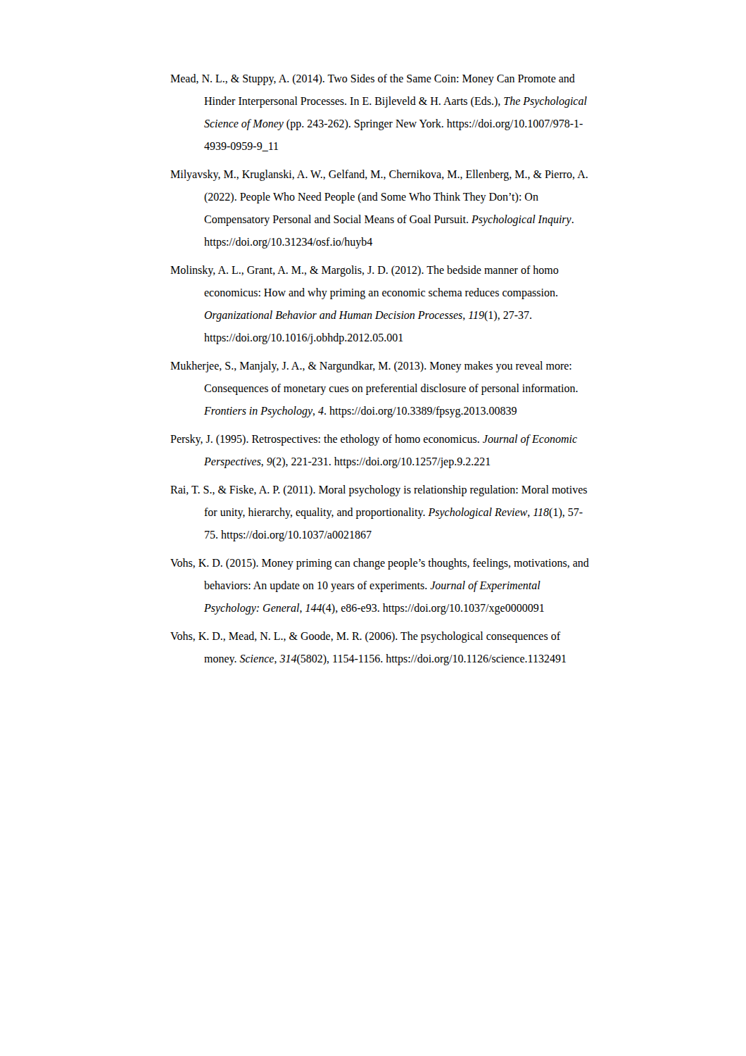Mead, N. L., & Stuppy, A. (2014). Two Sides of the Same Coin: Money Can Promote and Hinder Interpersonal Processes. In E. Bijleveld & H. Aarts (Eds.), The Psychological Science of Money (pp. 243-262). Springer New York. https://doi.org/10.1007/978-1-4939-0959-9_11
Milyavsky, M., Kruglanski, A. W., Gelfand, M., Chernikova, M., Ellenberg, M., & Pierro, A. (2022). People Who Need People (and Some Who Think They Don’t): On Compensatory Personal and Social Means of Goal Pursuit. Psychological Inquiry. https://doi.org/10.31234/osf.io/huyb4
Molinsky, A. L., Grant, A. M., & Margolis, J. D. (2012). The bedside manner of homo economicus: How and why priming an economic schema reduces compassion. Organizational Behavior and Human Decision Processes, 119(1), 27-37. https://doi.org/10.1016/j.obhdp.2012.05.001
Mukherjee, S., Manjaly, J. A., & Nargundkar, M. (2013). Money makes you reveal more: Consequences of monetary cues on preferential disclosure of personal information. Frontiers in Psychology, 4. https://doi.org/10.3389/fpsyg.2013.00839
Persky, J. (1995). Retrospectives: the ethology of homo economicus. Journal of Economic Perspectives, 9(2), 221-231. https://doi.org/10.1257/jep.9.2.221
Rai, T. S., & Fiske, A. P. (2011). Moral psychology is relationship regulation: Moral motives for unity, hierarchy, equality, and proportionality. Psychological Review, 118(1), 57-75. https://doi.org/10.1037/a0021867
Vohs, K. D. (2015). Money priming can change people’s thoughts, feelings, motivations, and behaviors: An update on 10 years of experiments. Journal of Experimental Psychology: General, 144(4), e86-e93. https://doi.org/10.1037/xge0000091
Vohs, K. D., Mead, N. L., & Goode, M. R. (2006). The psychological consequences of money. Science, 314(5802), 1154-1156. https://doi.org/10.1126/science.1132491